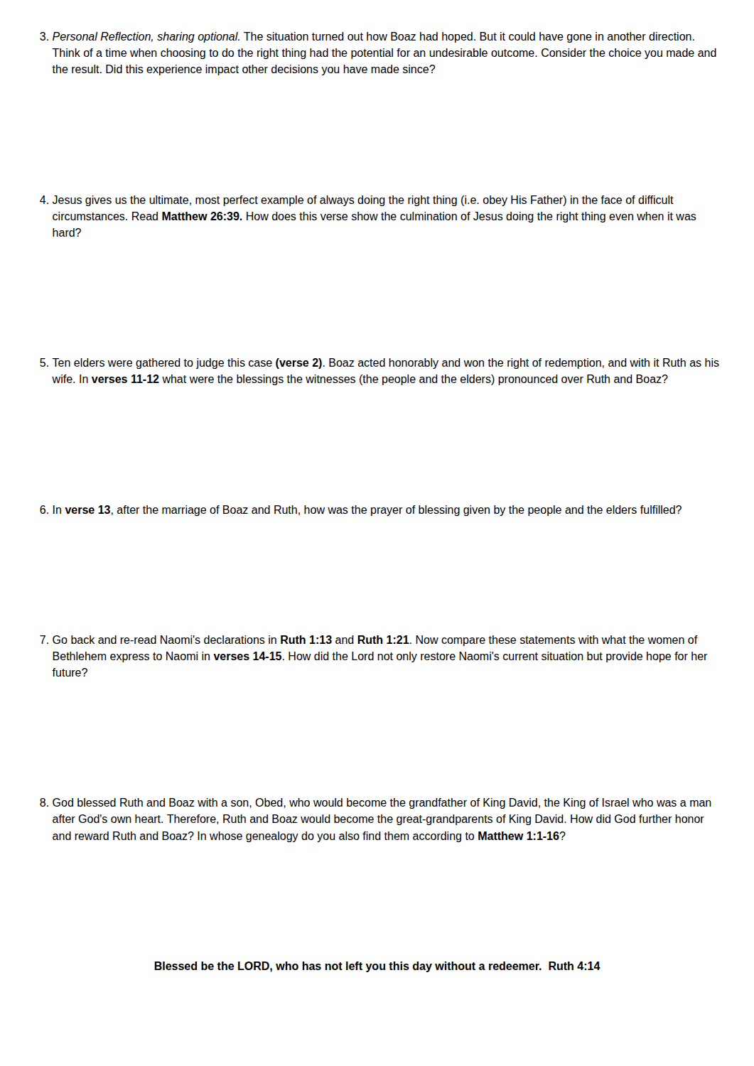Personal Reflection, sharing optional. The situation turned out how Boaz had hoped. But it could have gone in another direction. Think of a time when choosing to do the right thing had the potential for an undesirable outcome. Consider the choice you made and the result. Did this experience impact other decisions you have made since?
Jesus gives us the ultimate, most perfect example of always doing the right thing (i.e. obey His Father) in the face of difficult circumstances. Read Matthew 26:39. How does this verse show the culmination of Jesus doing the right thing even when it was hard?
Ten elders were gathered to judge this case (verse 2). Boaz acted honorably and won the right of redemption, and with it Ruth as his wife. In verses 11-12 what were the blessings the witnesses (the people and the elders) pronounced over Ruth and Boaz?
In verse 13, after the marriage of Boaz and Ruth, how was the prayer of blessing given by the people and the elders fulfilled?
Go back and re-read Naomi's declarations in Ruth 1:13 and Ruth 1:21. Now compare these statements with what the women of Bethlehem express to Naomi in verses 14-15. How did the Lord not only restore Naomi's current situation but provide hope for her future?
God blessed Ruth and Boaz with a son, Obed, who would become the grandfather of King David, the King of Israel who was a man after God's own heart. Therefore, Ruth and Boaz would become the great-grandparents of King David. How did God further honor and reward Ruth and Boaz? In whose genealogy do you also find them according to Matthew 1:1-16?
Blessed be the LORD, who has not left you this day without a redeemer. Ruth 4:14